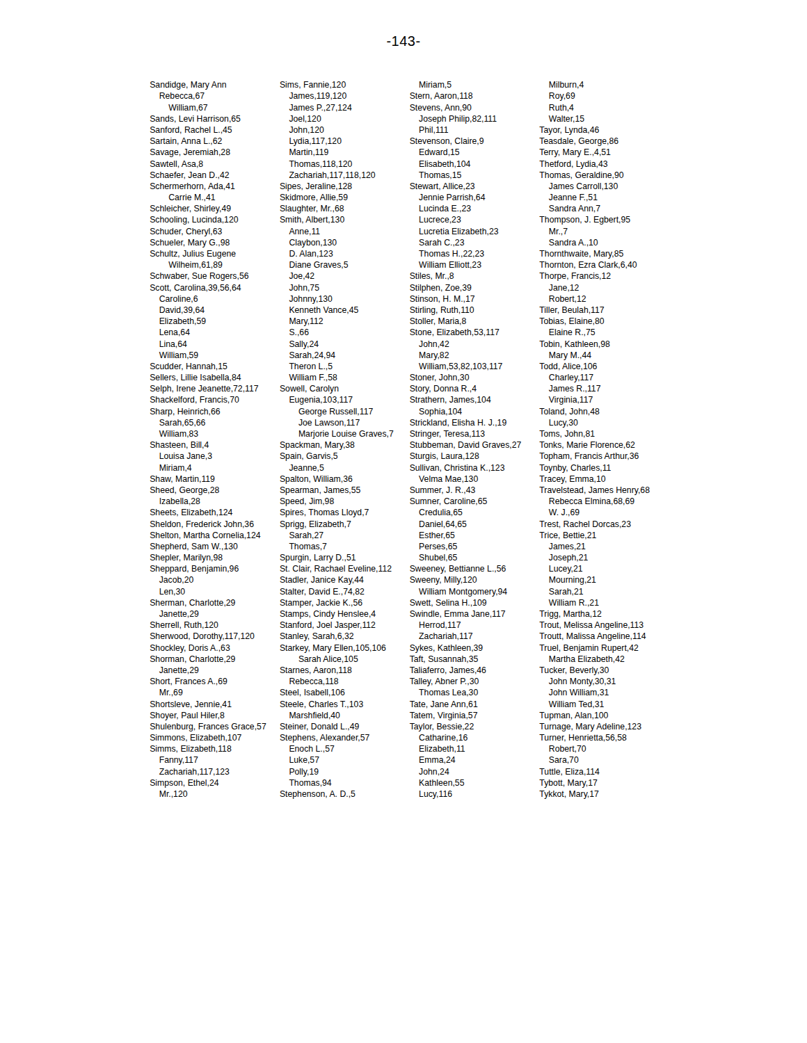-143-
Sandidge, Mary Ann
Rebecca,67
William,67
Sands, Levi Harrison,65
Sanford, Rachel L.,45
Sartain, Anna L.,62
Savage, Jeremiah,28
Sawtell, Asa,8
Schaefer, Jean D.,42
Schermerhorn, Ada,41
Carrie M.,41
Schleicher, Shirley,49
Schooling, Lucinda,120
Schuder, Cheryl,63
Schueler, Mary G.,98
Schultz, Julius Eugene
Wilheim,61,89
Schwaber, Sue Rogers,56
Scott, Carolina,39,56,64
Caroline,6
David,39,64
Elizabeth,59
Lena,64
Lina,64
William,59
Scudder, Hannah,15
Sellers, Lillie Isabella,84
Selph, Irene Jeanette,72,117
Shackelford, Francis,70
Sharp, Heinrich,66
Sarah,65,66
William,83
Shasteen, Bill,4
Louisa Jane,3
Miriam,4
Shaw, Martin,119
Sheed, George,28
Izabella,28
Sheets, Elizabeth,124
Sheldon, Frederick John,36
Shelton, Martha Cornelia,124
Shepherd, Sam W.,130
Shepler, Marilyn,98
Sheppard, Benjamin,96
Jacob,20
Len,30
Sherman, Charlotte,29
Janette,29
Sherrell, Ruth,120
Sherwood, Dorothy,117,120
Shockley, Doris A.,63
Shorman, Charlotte,29
Janette,29
Short, Frances A.,69
Mr.,69
Shortsleve, Jennie,41
Shoyer, Paul Hiler,8
Shulenburg, Frances Grace,57
Simmons, Elizabeth,107
Simms, Elizabeth,118
Fanny,117
Zachariah,117,123
Simpson, Ethel,24
Mr.,120
Sims, Fannie,120
James,119,120
James P.,27,124
Joel,120
John,120
Lydia,117,120
Martin,119
Thomas,118,120
Zachariah,117,118,120
Sipes, Jeraline,128
Skidmore, Allie,59
Slaughter, Mr.,68
Smith, Albert,130
Anne,11
Claybon,130
D. Alan,123
Diane Graves,5
Joe,42
John,75
Johnny,130
Kenneth Vance,45
Mary,112
S.,66
Sally,24
Sarah,24,94
Theron L.,5
William F.,58
Sowell, Carolyn
Eugenia,103,117
George Russell,117
Joe Lawson,117
Marjorie Louise Graves,7
Spackman, Mary,38
Spain, Garvis,5
Jeanne,5
Spalton, William,36
Spearman, James,55
Speed, Jim,98
Spires, Thomas Lloyd,7
Sprigg, Elizabeth,7
Sarah,27
Thomas,7
Spurgin, Larry D.,51
St. Clair, Rachael Eveline,112
Stadler, Janice Kay,44
Stalter, David E.,74,82
Stamper, Jackie K.,56
Stamps, Cindy Henslee,4
Stanford, Joel Jasper,112
Stanley, Sarah,6,32
Starkey, Mary Ellen,105,106
Sarah Alice,105
Starnes, Aaron,118
Rebecca,118
Steel, Isabell,106
Steele, Charles T.,103
Marshfield,40
Steiner, Donald L.,49
Stephens, Alexander,57
Enoch L.,57
Luke,57
Polly,19
Thomas,94
Stephenson, A. D.,5
Miriam,5
Stern, Aaron,118
Stevens, Ann,90
Joseph Philip,82,111
Phil,111
Stevenson, Claire,9
Edward,15
Elisabeth,104
Thomas,15
Stewart, Allice,23
Jennie Parrish,64
Lucinda E.,23
Lucrece,23
Lucretia Elizabeth,23
Sarah C.,23
Thomas H.,22,23
William Elliott,23
Stiles, Mr.,8
Stilphen, Zoe,39
Stinson, H. M.,17
Stirling, Ruth,110
Stoller, Maria,8
Stone, Elizabeth,53,117
John,42
Mary,82
William,53,82,103,117
Stoner, John,30
Story, Donna R.,4
Strathern, James,104
Sophia,104
Strickland, Elisha H. J.,19
Stringer, Teresa,113
Stubbeman, David Graves,27
Sturgis, Laura,128
Sullivan, Christina K.,123
Velma Mae,130
Summer, J. R.,43
Sumner, Caroline,65
Credulia,65
Daniel,64,65
Esther,65
Perses,65
Shubel,65
Sweeney, Bettianne L.,56
Sweeny, Milly,120
William Montgomery,94
Swett, Selina H.,109
Swindle, Emma Jane,117
Herrod,117
Zachariah,117
Sykes, Kathleen,39
Taft, Susannah,35
Taliaferro, James,46
Talley, Abner P.,30
Thomas Lea,30
Tate, Jane Ann,61
Tatem, Virginia,57
Taylor, Bessie,22
Catharine,16
Elizabeth,11
Emma,24
John,24
Kathleen,55
Lucy,116
Milburn,4
Roy,69
Ruth,4
Walter,15
Tayor, Lynda,46
Teasdale, George,86
Terry, Mary E.,4,51
Thetford, Lydia,43
Thomas, Geraldine,90
James Carroll,130
Jeanne F.,51
Sandra Ann,7
Thompson, J. Egbert,95
Mr.,7
Sandra A.,10
Thornthwaite, Mary,85
Thornton, Ezra Clark,6,40
Thorpe, Francis,12
Jane,12
Robert,12
Tiller, Beulah,117
Tobias, Elaine,80
Elaine R.,75
Tobin, Kathleen,98
Mary M.,44
Todd, Alice,106
Charley,117
James R.,117
Virginia,117
Toland, John,48
Lucy,30
Toms, John,81
Tonks, Marie Florence,62
Topham, Francis Arthur,36
Toynby, Charles,11
Tracey, Emma,10
Travelstead, James Henry,68
Rebecca Elmina,68,69
W. J.,69
Trest, Rachel Dorcas,23
Trice, Bettie,21
James,21
Joseph,21
Lucey,21
Mourning,21
Sarah,21
William R.,21
Trigg, Martha,12
Trout, Melissa Angeline,113
Troutt, Malissa Angeline,114
Truel, Benjamin Rupert,42
Martha Elizabeth,42
Tucker, Beverly,30
John Monty,30,31
John William,31
William Ted,31
Tupman, Alan,100
Turnage, Mary Adeline,123
Turner, Henrietta,56,58
Robert,70
Sara,70
Tuttle, Eliza,114
Tybott, Mary,17
Tykkot, Mary,17